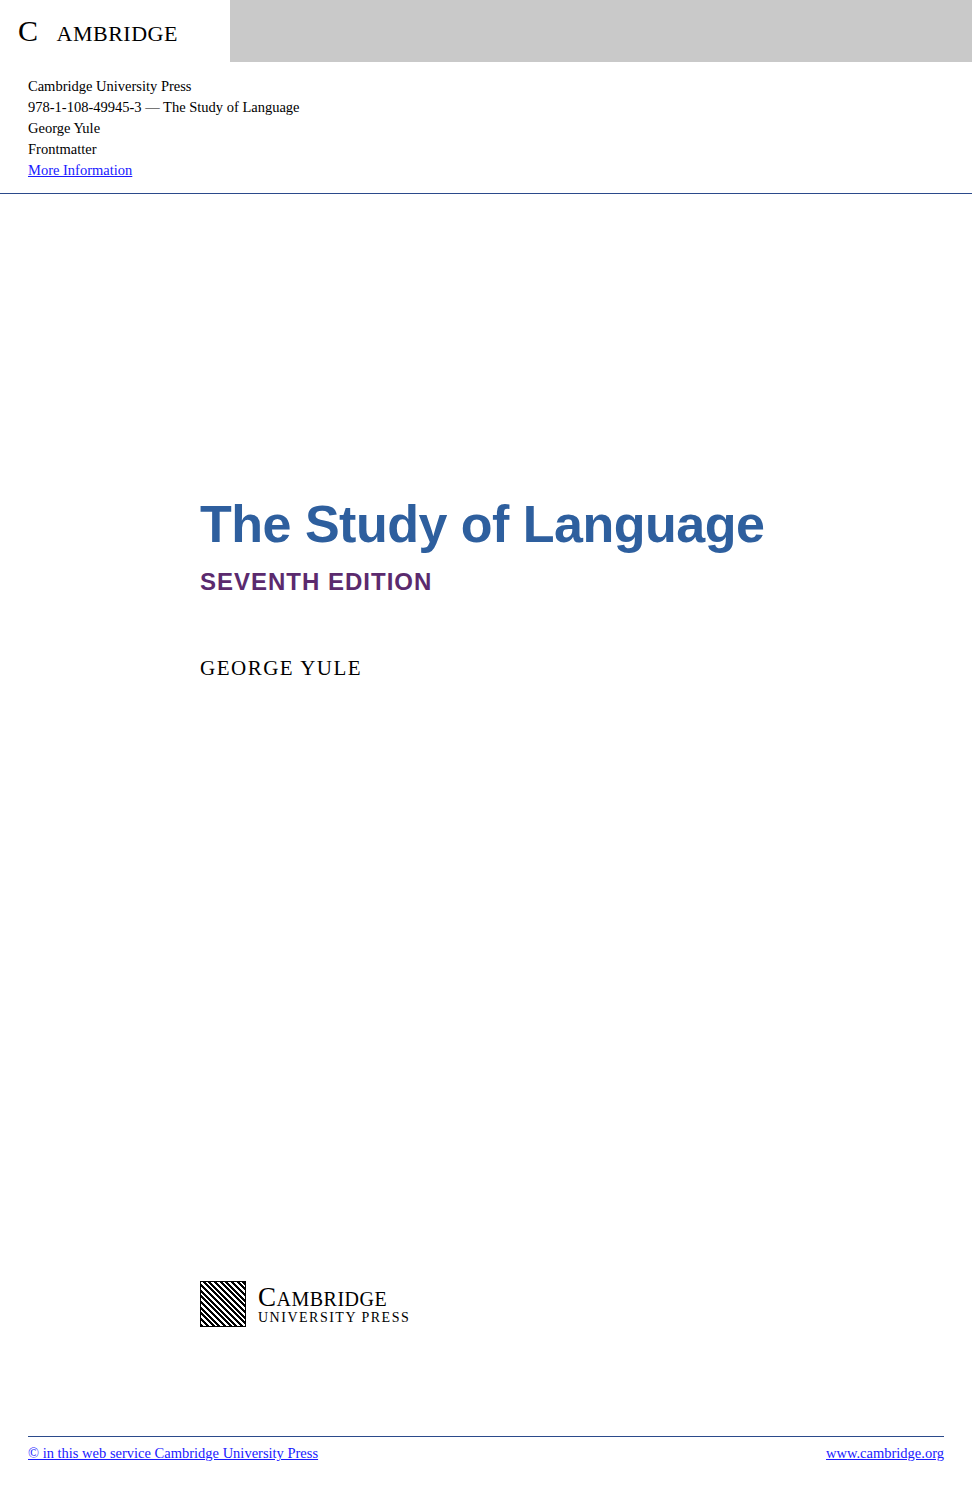CAMBRIDGE
Cambridge University Press
978-1-108-49945-3 — The Study of Language
George Yule
Frontmatter
More Information
The Study of Language
SEVENTH EDITION
GEORGE YULE
CAMBRIDGE
UNIVERSITY PRESS
© in this web service Cambridge University Press www.cambridge.org